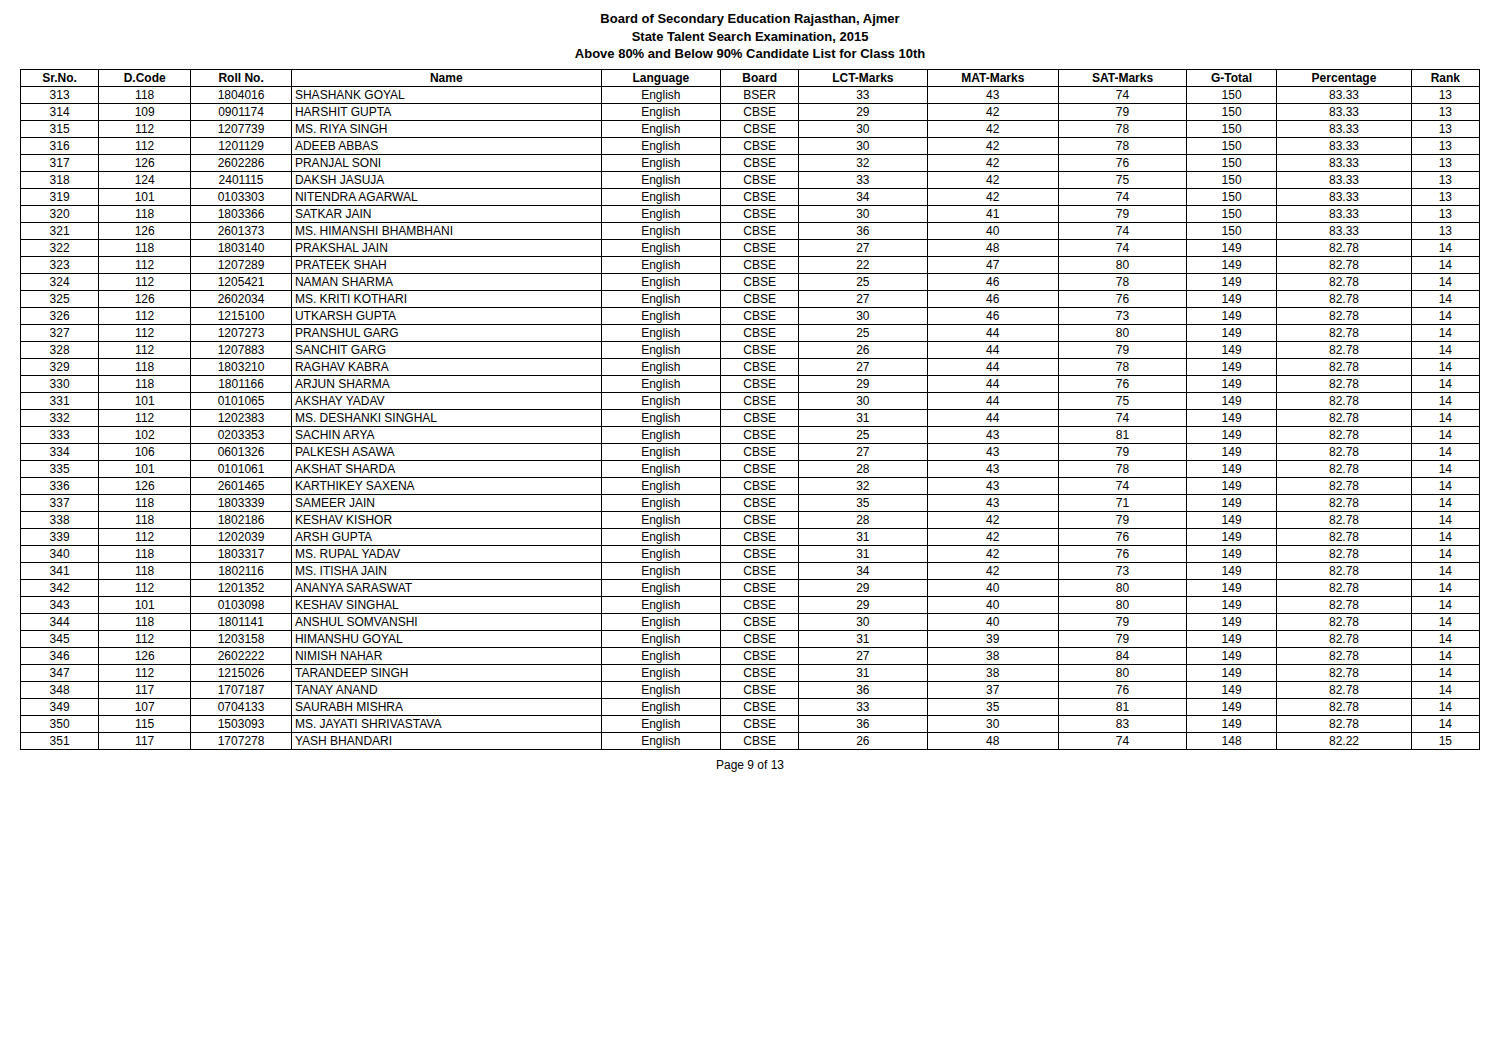Board of Secondary Education Rajasthan, Ajmer
State Talent Search Examination, 2015
Above 80% and Below 90% Candidate List for Class 10th
| Sr.No. | D.Code | Roll No. | Name | Language | Board | LCT-Marks | MAT-Marks | SAT-Marks | G-Total | Percentage | Rank |
| --- | --- | --- | --- | --- | --- | --- | --- | --- | --- | --- | --- |
| 313 | 118 | 1804016 | SHASHANK GOYAL | English | BSER | 33 | 43 | 74 | 150 | 83.33 | 13 |
| 314 | 109 | 0901174 | HARSHIT GUPTA | English | CBSE | 29 | 42 | 79 | 150 | 83.33 | 13 |
| 315 | 112 | 1207739 | MS. RIYA SINGH | English | CBSE | 30 | 42 | 78 | 150 | 83.33 | 13 |
| 316 | 112 | 1201129 | ADEEB ABBAS | English | CBSE | 30 | 42 | 78 | 150 | 83.33 | 13 |
| 317 | 126 | 2602286 | PRANJAL SONI | English | CBSE | 32 | 42 | 76 | 150 | 83.33 | 13 |
| 318 | 124 | 2401115 | DAKSH JASUJA | English | CBSE | 33 | 42 | 75 | 150 | 83.33 | 13 |
| 319 | 101 | 0103303 | NITENDRA AGARWAL | English | CBSE | 34 | 42 | 74 | 150 | 83.33 | 13 |
| 320 | 118 | 1803366 | SATKAR JAIN | English | CBSE | 30 | 41 | 79 | 150 | 83.33 | 13 |
| 321 | 126 | 2601373 | MS. HIMANSHI BHAMBHANI | English | CBSE | 36 | 40 | 74 | 150 | 83.33 | 13 |
| 322 | 118 | 1803140 | PRAKSHAL JAIN | English | CBSE | 27 | 48 | 74 | 149 | 82.78 | 14 |
| 323 | 112 | 1207289 | PRATEEK SHAH | English | CBSE | 22 | 47 | 80 | 149 | 82.78 | 14 |
| 324 | 112 | 1205421 | NAMAN SHARMA | English | CBSE | 25 | 46 | 78 | 149 | 82.78 | 14 |
| 325 | 126 | 2602034 | MS. KRITI KOTHARI | English | CBSE | 27 | 46 | 76 | 149 | 82.78 | 14 |
| 326 | 112 | 1215100 | UTKARSH GUPTA | English | CBSE | 30 | 46 | 73 | 149 | 82.78 | 14 |
| 327 | 112 | 1207273 | PRANSHUL GARG | English | CBSE | 25 | 44 | 80 | 149 | 82.78 | 14 |
| 328 | 112 | 1207883 | SANCHIT GARG | English | CBSE | 26 | 44 | 79 | 149 | 82.78 | 14 |
| 329 | 118 | 1803210 | RAGHAV KABRA | English | CBSE | 27 | 44 | 78 | 149 | 82.78 | 14 |
| 330 | 118 | 1801166 | ARJUN SHARMA | English | CBSE | 29 | 44 | 76 | 149 | 82.78 | 14 |
| 331 | 101 | 0101065 | AKSHAY YADAV | English | CBSE | 30 | 44 | 75 | 149 | 82.78 | 14 |
| 332 | 112 | 1202383 | MS. DESHANKI SINGHAL | English | CBSE | 31 | 44 | 74 | 149 | 82.78 | 14 |
| 333 | 102 | 0203353 | SACHIN ARYA | English | CBSE | 25 | 43 | 81 | 149 | 82.78 | 14 |
| 334 | 106 | 0601326 | PALKESH ASAWA | English | CBSE | 27 | 43 | 79 | 149 | 82.78 | 14 |
| 335 | 101 | 0101061 | AKSHAT SHARDA | English | CBSE | 28 | 43 | 78 | 149 | 82.78 | 14 |
| 336 | 126 | 2601465 | KARTHIKEY SAXENA | English | CBSE | 32 | 43 | 74 | 149 | 82.78 | 14 |
| 337 | 118 | 1803339 | SAMEER JAIN | English | CBSE | 35 | 43 | 71 | 149 | 82.78 | 14 |
| 338 | 118 | 1802186 | KESHAV KISHOR | English | CBSE | 28 | 42 | 79 | 149 | 82.78 | 14 |
| 339 | 112 | 1202039 | ARSH GUPTA | English | CBSE | 31 | 42 | 76 | 149 | 82.78 | 14 |
| 340 | 118 | 1803317 | MS. RUPAL YADAV | English | CBSE | 31 | 42 | 76 | 149 | 82.78 | 14 |
| 341 | 118 | 1802116 | MS. ITISHA JAIN | English | CBSE | 34 | 42 | 73 | 149 | 82.78 | 14 |
| 342 | 112 | 1201352 | ANANYA SARASWAT | English | CBSE | 29 | 40 | 80 | 149 | 82.78 | 14 |
| 343 | 101 | 0103098 | KESHAV SINGHAL | English | CBSE | 29 | 40 | 80 | 149 | 82.78 | 14 |
| 344 | 118 | 1801141 | ANSHUL SOMVANSHI | English | CBSE | 30 | 40 | 79 | 149 | 82.78 | 14 |
| 345 | 112 | 1203158 | HIMANSHU GOYAL | English | CBSE | 31 | 39 | 79 | 149 | 82.78 | 14 |
| 346 | 126 | 2602222 | NIMISH NAHAR | English | CBSE | 27 | 38 | 84 | 149 | 82.78 | 14 |
| 347 | 112 | 1215026 | TARANDEEP SINGH | English | CBSE | 31 | 38 | 80 | 149 | 82.78 | 14 |
| 348 | 117 | 1707187 | TANAY ANAND | English | CBSE | 36 | 37 | 76 | 149 | 82.78 | 14 |
| 349 | 107 | 0704133 | SAURABH MISHRA | English | CBSE | 33 | 35 | 81 | 149 | 82.78 | 14 |
| 350 | 115 | 1503093 | MS. JAYATI SHRIVASTAVA | English | CBSE | 36 | 30 | 83 | 149 | 82.78 | 14 |
| 351 | 117 | 1707278 | YASH BHANDARI | English | CBSE | 26 | 48 | 74 | 148 | 82.22 | 15 |
Page 9 of 13